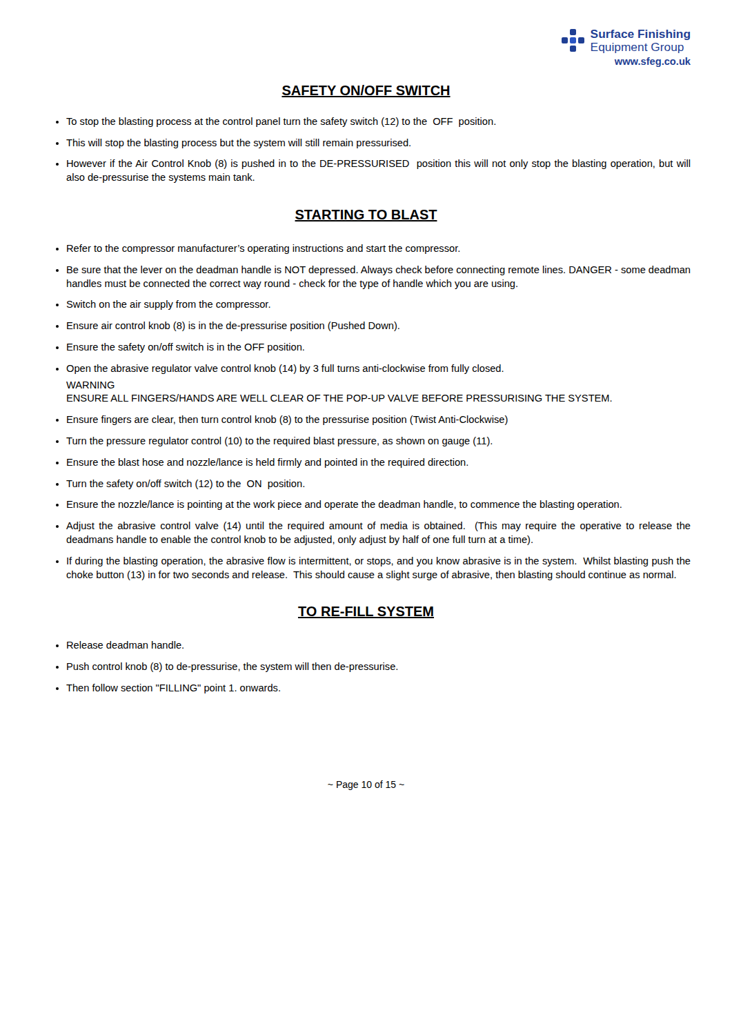Surface Finishing
Equipment Group
www.sfeg.co.uk
SAFETY ON/OFF SWITCH
To stop the blasting process at the control panel turn the safety switch (12) to the OFF position.
This will stop the blasting process but the system will still remain pressurised.
However if the Air Control Knob (8) is pushed in to the DE-PRESSURISED position this will not only stop the blasting operation, but will also de-pressurise the systems main tank.
STARTING TO BLAST
Refer to the compressor manufacturer’s operating instructions and start the compressor.
Be sure that the lever on the deadman handle is NOT depressed. Always check before connecting remote lines. DANGER - some deadman handles must be connected the correct way round - check for the type of handle which you are using.
Switch on the air supply from the compressor.
Ensure air control knob (8) is in the de-pressurise position (Pushed Down).
Ensure the safety on/off switch is in the OFF position.
Open the abrasive regulator valve control knob (14) by 3 full turns anti-clockwise from fully closed.
WARNING
ENSURE ALL FINGERS/HANDS ARE WELL CLEAR OF THE POP-UP VALVE BEFORE PRESSURISING THE SYSTEM.
Ensure fingers are clear, then turn control knob (8) to the pressurise position (Twist Anti-Clockwise)
Turn the pressure regulator control (10) to the required blast pressure, as shown on gauge (11).
Ensure the blast hose and nozzle/lance is held firmly and pointed in the required direction.
Turn the safety on/off switch (12) to the ON position.
Ensure the nozzle/lance is pointing at the work piece and operate the deadman handle, to commence the blasting operation.
Adjust the abrasive control valve (14) until the required amount of media is obtained. (This may require the operative to release the deadmans handle to enable the control knob to be adjusted, only adjust by half of one full turn at a time).
If during the blasting operation, the abrasive flow is intermittent, or stops, and you know abrasive is in the system. Whilst blasting push the choke button (13) in for two seconds and release. This should cause a slight surge of abrasive, then blasting should continue as normal.
TO RE-FILL SYSTEM
Release deadman handle.
Push control knob (8) to de-pressurise, the system will then de-pressurise.
Then follow section "FILLING" point 1. onwards.
~ Page 10 of 15 ~